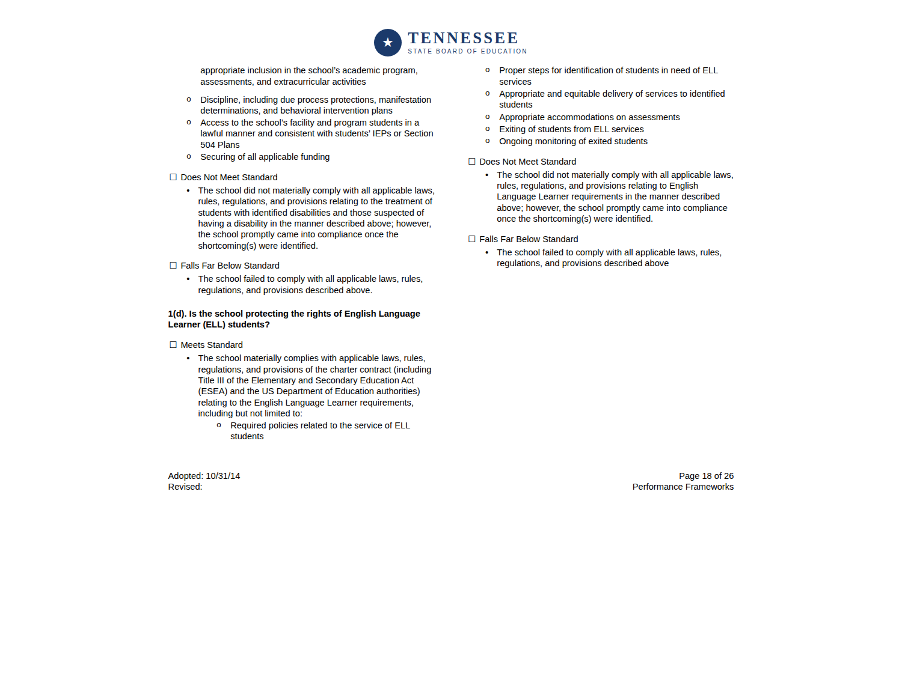TENNESSEE
STATE BOARD OF EDUCATION
appropriate inclusion in the school’s academic program, assessments, and extracurricular activities
Discipline, including due process protections, manifestation determinations, and behavioral intervention plans
Access to the school’s facility and program students in a lawful manner and consistent with students’ IEPs or Section 504 Plans
Securing of all applicable funding
☐Does Not Meet Standard
The school did not materially comply with all applicable laws, rules, regulations, and provisions relating to the treatment of students with identified disabilities and those suspected of having a disability in the manner described above; however, the school promptly came into compliance once the shortcoming(s) were identified.
☐Falls Far Below Standard
The school failed to comply with all applicable laws, rules, regulations, and provisions described above.
1(d). Is the school protecting the rights of English Language Learner (ELL) students?
☐Meets Standard
The school materially complies with applicable laws, rules, regulations, and provisions of the charter contract (including Title III of the Elementary and Secondary Education Act (ESEA) and the US Department of Education authorities) relating to the English Language Learner requirements, including but not limited to:
Required policies related to the service of ELL students
Proper steps for identification of students in need of ELL services
Appropriate and equitable delivery of services to identified students
Appropriate accommodations on assessments
Exiting of students from ELL services
Ongoing monitoring of exited students
☐Does Not Meet Standard
The school did not materially comply with all applicable laws, rules, regulations, and provisions relating to English Language Learner requirements in the manner described above; however, the school promptly came into compliance once the shortcoming(s) were identified.
☐Falls Far Below Standard
The school failed to comply with all applicable laws, rules, regulations, and provisions described above
Adopted: 10/31/14
Revised:
Page 18 of 26
Performance Frameworks